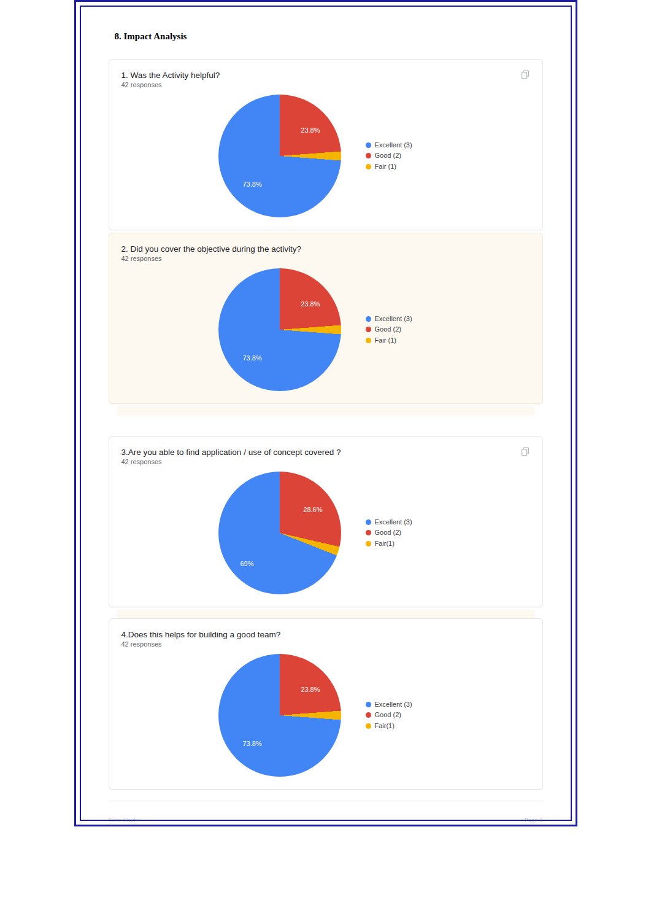8. Impact Analysis
1. Was the Activity helpful?
42 responses
23.8% 73.8%
Excellent (3)
Good (2)
Fair (1)
2. Did you cover the objective during the activity?
42 responses
23.8% 73.8%
Excellent (3)
Good (2)
Fair (1)
3.Are you able to find application / use of concept covered ?
42 responses
28.6% 69%
Excellent (3)
Good (2)
Fair(1)
4.Does this helps for building a good team?
42 responses
23.8% 73.8%
Excellent (3)
Good (2)
Fair(1)
Case Study Page 1